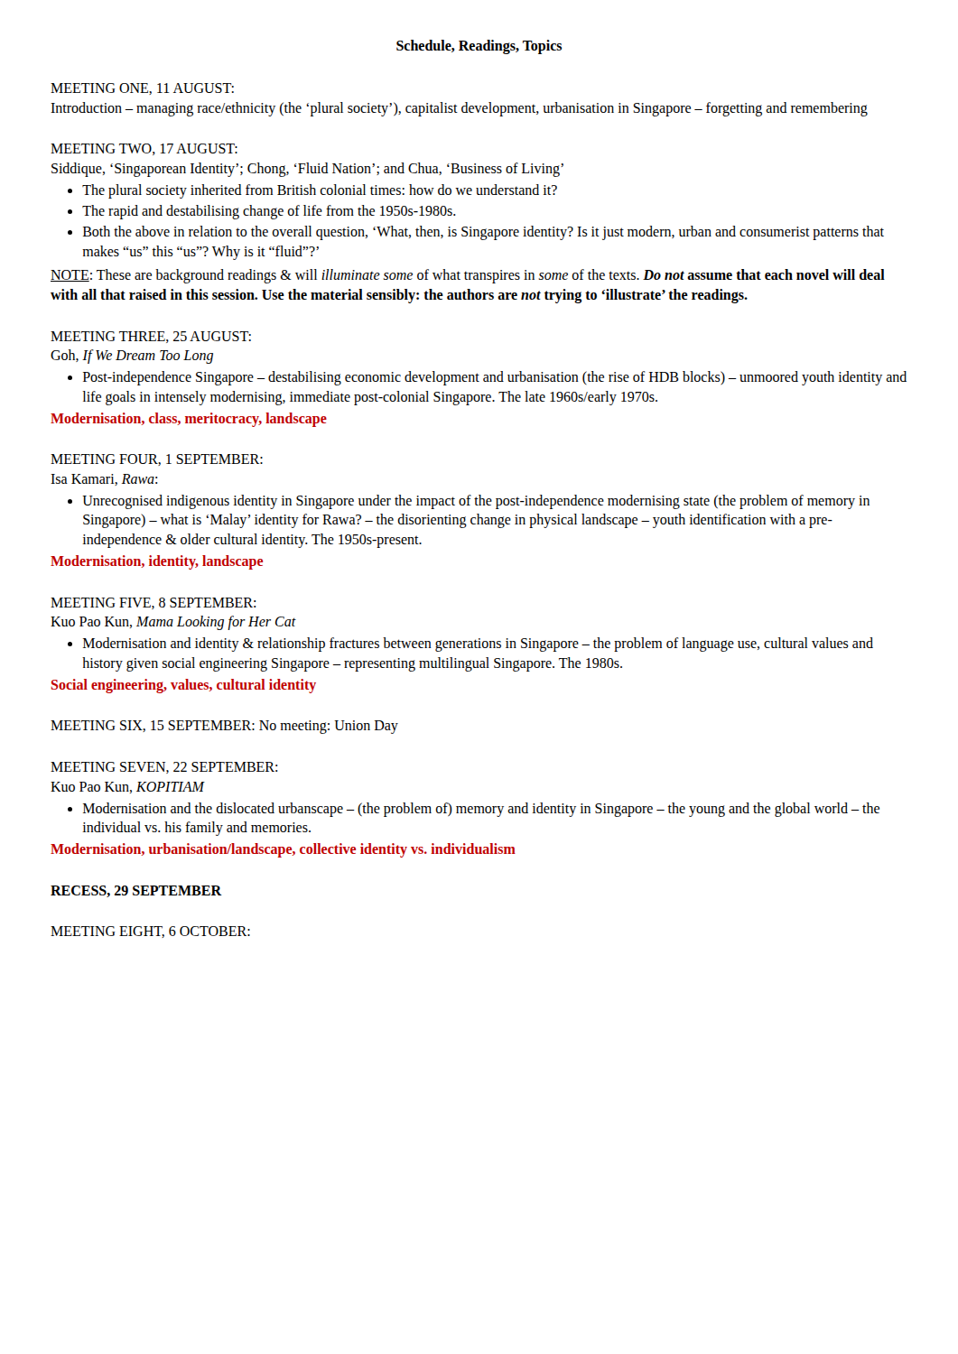Schedule, Readings, Topics
MEETING ONE, 11 AUGUST:
Introduction – managing race/ethnicity (the ‘plural society’), capitalist development, urbanisation in Singapore – forgetting and remembering
MEETING TWO, 17 AUGUST:
Siddique, ‘Singaporean Identity’; Chong, ‘Fluid Nation’; and Chua, ‘Business of Living’
The plural society inherited from British colonial times: how do we understand it?
The rapid and destabilising change of life from the 1950s-1980s.
Both the above in relation to the overall question, ‘What, then, is Singapore identity? Is it just modern, urban and consumerist patterns that makes “us” this “us”? Why is it “fluid”?’
NOTE: These are background readings & will illuminate some of what transpires in some of the texts. Do not assume that each novel will deal with all that raised in this session. Use the material sensibly: the authors are not trying to ‘illustrate’ the readings.
MEETING THREE, 25 AUGUST:
Goh, If We Dream Too Long
Post-independence Singapore – destabilising economic development and urbanisation (the rise of HDB blocks) – unmoored youth identity and life goals in intensely modernising, immediate post-colonial Singapore. The late 1960s/early 1970s.
Modernisation, class, meritocracy, landscape
MEETING FOUR, 1 SEPTEMBER:
Isa Kamari, Rawa:
Unrecognised indigenous identity in Singapore under the impact of the post-independence modernising state (the problem of memory in Singapore) – what is ‘Malay’ identity for Rawa? – the disorienting change in physical landscape – youth identification with a pre-independence & older cultural identity. The 1950s-present.
Modernisation, identity, landscape
MEETING FIVE, 8 SEPTEMBER:
Kuo Pao Kun, Mama Looking for Her Cat
Modernisation and identity & relationship fractures between generations in Singapore – the problem of language use, cultural values and history given social engineering Singapore – representing multilingual Singapore. The 1980s.
Social engineering, values, cultural identity
MEETING SIX, 15 SEPTEMBER: No meeting: Union Day
MEETING SEVEN, 22 SEPTEMBER:
Kuo Pao Kun, KOPITIAM
Modernisation and the dislocated urbanscape – (the problem of) memory and identity in Singapore – the young and the global world – the individual vs. his family and memories.
Modernisation, urbanisation/landscape, collective identity vs. individualism
RECESS, 29 SEPTEMBER
MEETING EIGHT, 6 OCTOBER: